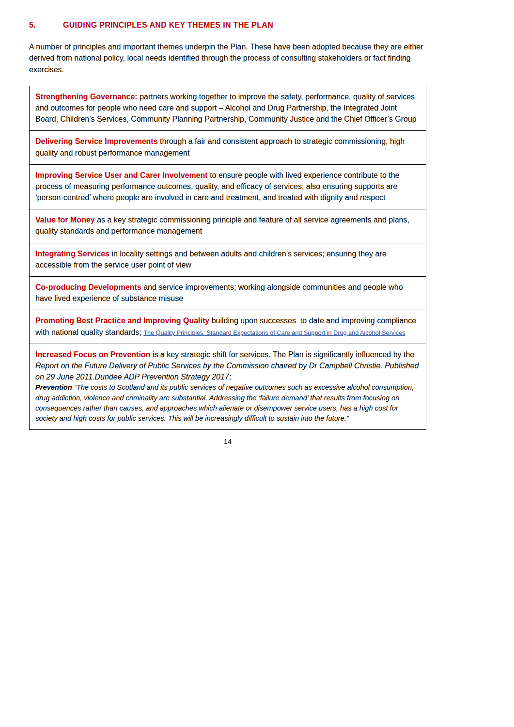5. GUIDING PRINCIPLES AND KEY THEMES IN THE PLAN
A number of principles and important themes underpin the Plan. These have been adopted because they are either derived from national policy, local needs identified through the process of consulting stakeholders or fact finding exercises.
Strengthening Governance: partners working together to improve the safety, performance, quality of services and outcomes for people who need care and support – Alcohol and Drug Partnership, the Integrated Joint Board, Children’s Services, Community Planning Partnership, Community Justice and the Chief Officer’s Group
Delivering Service Improvements through a fair and consistent approach to strategic commissioning, high quality and robust performance management
Improving Service User and Carer Involvement to ensure people with lived experience contribute to the process of measuring performance outcomes, quality, and efficacy of services; also ensuring supports are ‘person-centred’ where people are involved in care and treatment, and treated with dignity and respect
Value for Money as a key strategic commissioning principle and feature of all service agreements and plans, quality standards and performance management
Integrating Services in locality settings and between adults and children’s services; ensuring they are accessible from the service user point of view
Co-producing Developments and service improvements; working alongside communities and people who have lived experience of substance misuse
Promoting Best Practice and Improving Quality building upon successes to date and improving compliance with national quality standards; The Quality Principles: Standard Expectations of Care and Support in Drug and Alcohol Services
Increased Focus on Prevention is a key strategic shift for services. The Plan is significantly influenced by the Report on the Future Delivery of Public Services by the Commission chaired by Dr Campbell Christie. Published on 29 June 2011.Dundee ADP Prevention Strategy 2017;
Prevention “The costs to Scotland and its public services of negative outcomes such as excessive alcohol consumption, drug addiction, violence and criminality are substantial. Addressing the ‘failure demand’ that results from focusing on consequences rather than causes, and approaches which alienate or disempower service users, has a high cost for society and high costs for public services. This will be increasingly difficult to sustain into the future.”
14